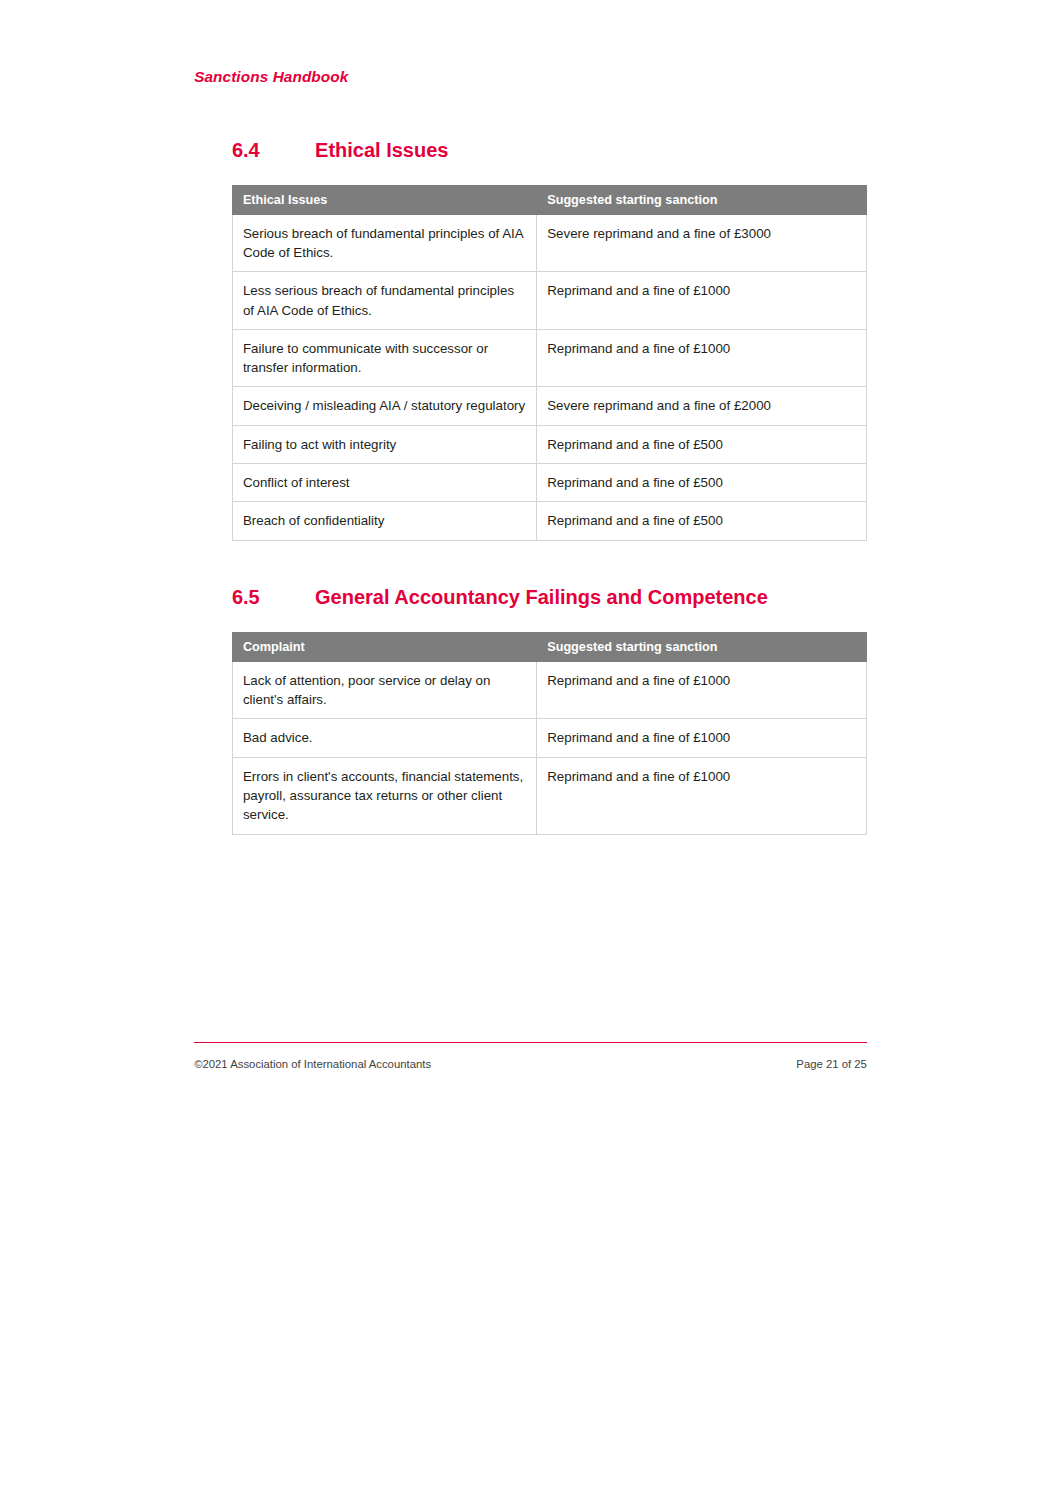Sanctions Handbook
6.4 Ethical Issues
| Ethical Issues | Suggested starting sanction |
| --- | --- |
| Serious breach of fundamental principles of AIA Code of Ethics. | Severe reprimand and a fine of £3000 |
| Less serious breach of fundamental principles of AIA Code of Ethics. | Reprimand and a fine of £1000 |
| Failure to communicate with successor or transfer information. | Reprimand and a fine of £1000 |
| Deceiving / misleading AIA / statutory regulatory | Severe reprimand and a fine of £2000 |
| Failing to act with integrity | Reprimand and a fine of £500 |
| Conflict of interest | Reprimand and a fine of £500 |
| Breach of confidentiality | Reprimand and a fine of £500 |
6.5 General Accountancy Failings and Competence
| Complaint | Suggested starting sanction |
| --- | --- |
| Lack of attention, poor service or delay on client's affairs. | Reprimand and a fine of £1000 |
| Bad advice. | Reprimand and a fine of £1000 |
| Errors in client's accounts, financial statements, payroll, assurance tax returns or other client service. | Reprimand and a fine of £1000 |
©2021 Association of International Accountants Page 21 of 25